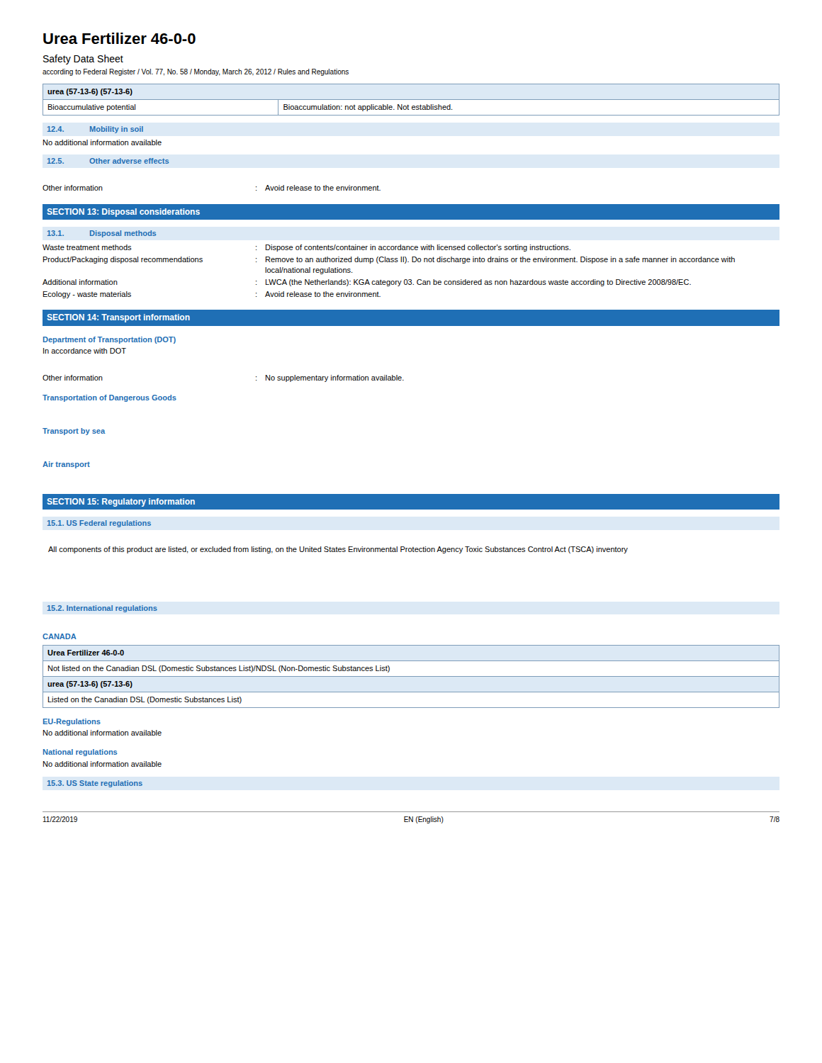Urea Fertilizer 46-0-0
Safety Data Sheet
according to Federal Register / Vol. 77, No. 58 / Monday, March 26, 2012 / Rules and Regulations
| urea (57-13-6) (57-13-6) |
| Bioaccumulative potential | Bioaccumulation: not applicable. Not established. |
12.4. Mobility in soil
No additional information available
12.5. Other adverse effects
| Other information | : | Avoid release to the environment. |
SECTION 13: Disposal considerations
13.1. Disposal methods
| Waste treatment methods | : | Dispose of contents/container in accordance with licensed collector's sorting instructions. |
| Product/Packaging disposal recommendations | : | Remove to an authorized dump (Class II). Do not discharge into drains or the environment. Dispose in a safe manner in accordance with local/national regulations. |
| Additional information | : | LWCA (the Netherlands): KGA category 03. Can be considered as non hazardous waste according to Directive 2008/98/EC. |
| Ecology - waste materials | : | Avoid release to the environment. |
SECTION 14: Transport information
Department of Transportation (DOT)
In accordance with DOT
| Other information | : | No supplementary information available. |
Transportation of Dangerous Goods
Transport by sea
Air transport
SECTION 15: Regulatory information
15.1. US Federal regulations
All components of this product are listed, or excluded from listing, on the United States Environmental Protection Agency Toxic Substances Control Act (TSCA) inventory
15.2. International regulations
CANADA
| Urea Fertilizer 46-0-0 |
| Not listed on the Canadian DSL (Domestic Substances List)/NDSL (Non-Domestic Substances List) |
| urea (57-13-6) (57-13-6) |
| Listed on the Canadian DSL (Domestic Substances List) |
EU-Regulations
No additional information available
National regulations
No additional information available
15.3. US State regulations
11/22/2019 EN (English) 7/8